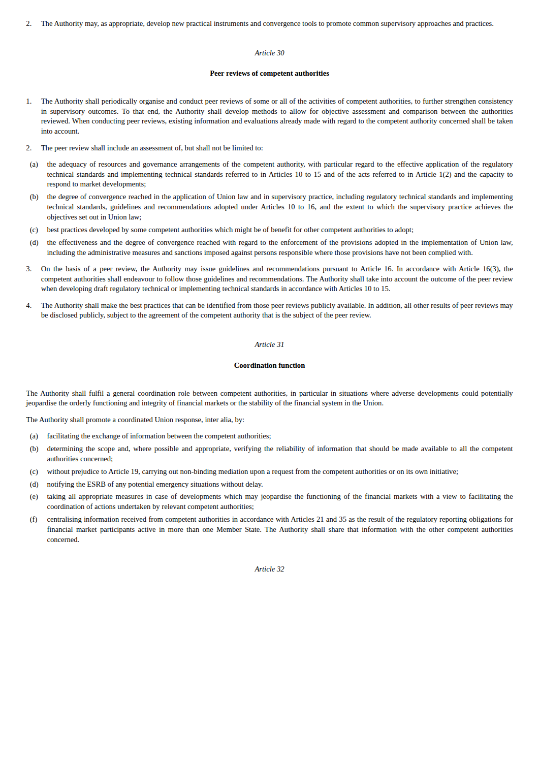2. The Authority may, as appropriate, develop new practical instruments and convergence tools to promote common supervisory approaches and practices.
Article 30
Peer reviews of competent authorities
1. The Authority shall periodically organise and conduct peer reviews of some or all of the activities of competent authorities, to further strengthen consistency in supervisory outcomes. To that end, the Authority shall develop methods to allow for objective assessment and comparison between the authorities reviewed. When conducting peer reviews, existing information and evaluations already made with regard to the competent authority concerned shall be taken into account.
2. The peer review shall include an assessment of, but shall not be limited to:
(a) the adequacy of resources and governance arrangements of the competent authority, with particular regard to the effective application of the regulatory technical standards and implementing technical standards referred to in Articles 10 to 15 and of the acts referred to in Article 1(2) and the capacity to respond to market developments;
(b) the degree of convergence reached in the application of Union law and in supervisory practice, including regulatory technical standards and implementing technical standards, guidelines and recommendations adopted under Articles 10 to 16, and the extent to which the supervisory practice achieves the objectives set out in Union law;
(c) best practices developed by some competent authorities which might be of benefit for other competent authorities to adopt;
(d) the effectiveness and the degree of convergence reached with regard to the enforcement of the provisions adopted in the implementation of Union law, including the administrative measures and sanctions imposed against persons responsible where those provisions have not been complied with.
3. On the basis of a peer review, the Authority may issue guidelines and recommendations pursuant to Article 16. In accordance with Article 16(3), the competent authorities shall endeavour to follow those guidelines and recommendations. The Authority shall take into account the outcome of the peer review when developing draft regulatory technical or implementing technical standards in accordance with Articles 10 to 15.
4. The Authority shall make the best practices that can be identified from those peer reviews publicly available. In addition, all other results of peer reviews may be disclosed publicly, subject to the agreement of the competent authority that is the subject of the peer review.
Article 31
Coordination function
The Authority shall fulfil a general coordination role between competent authorities, in particular in situations where adverse developments could potentially jeopardise the orderly functioning and integrity of financial markets or the stability of the financial system in the Union.
The Authority shall promote a coordinated Union response, inter alia, by:
(a) facilitating the exchange of information between the competent authorities;
(b) determining the scope and, where possible and appropriate, verifying the reliability of information that should be made available to all the competent authorities concerned;
(c) without prejudice to Article 19, carrying out non-binding mediation upon a request from the competent authorities or on its own initiative;
(d) notifying the ESRB of any potential emergency situations without delay.
(e) taking all appropriate measures in case of developments which may jeopardise the functioning of the financial markets with a view to facilitating the coordination of actions undertaken by relevant competent authorities;
(f) centralising information received from competent authorities in accordance with Articles 21 and 35 as the result of the regulatory reporting obligations for financial market participants active in more than one Member State. The Authority shall share that information with the other competent authorities concerned.
Article 32